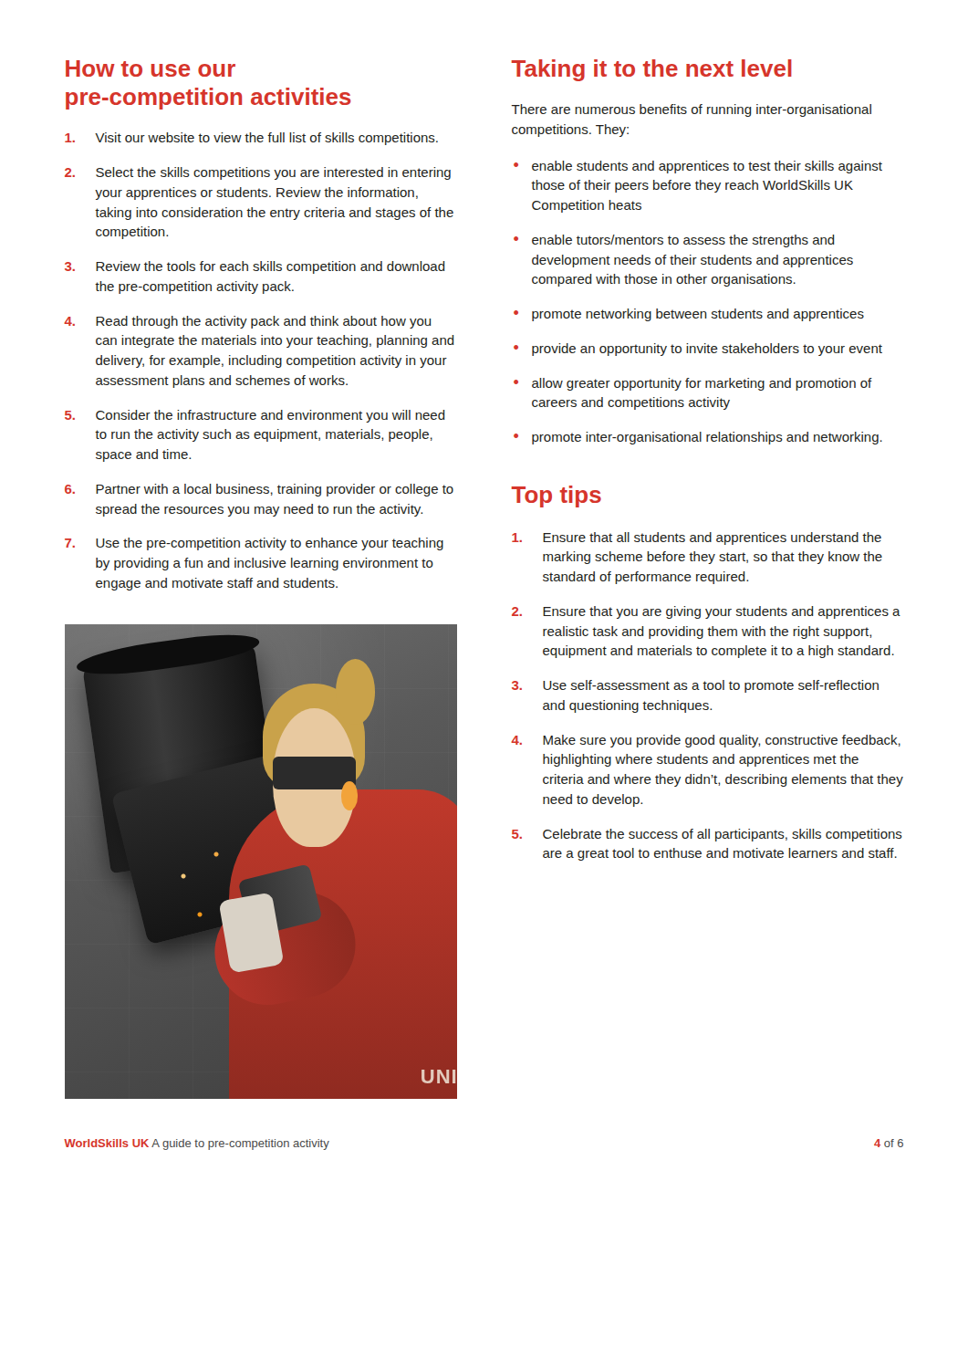How to use our
pre-competition activities
Visit our website to view the full list of skills competitions.
Select the skills competitions you are interested in entering your apprentices or students. Review the information, taking into consideration the entry criteria and stages of the competition.
Review the tools for each skills competition and download the pre-competition activity pack.
Read through the activity pack and think about how you can integrate the materials into your teaching, planning and delivery, for example, including competition activity in your assessment plans and schemes of works.
Consider the infrastructure and environment you will need to run the activity such as equipment, materials, people, space and time.
Partner with a local business, training provider or college to spread the resources you may need to run the activity.
Use the pre-competition activity to enhance your teaching by providing a fun and inclusive learning environment to engage and motivate staff and students.
UNI
Taking it to the next level
There are numerous benefits of running inter-organisational competitions. They:
enable students and apprentices to test their skills against those of their peers before they reach WorldSkills UK Competition heats
enable tutors/mentors to assess the strengths and development needs of their students and apprentices compared with those in other organisations.
promote networking between students and apprentices
provide an opportunity to invite stakeholders to your event
allow greater opportunity for marketing and promotion of careers and competitions activity
promote inter-organisational relationships and networking.
Top tips
Ensure that all students and apprentices understand the marking scheme before they start, so that they know the standard of performance required.
Ensure that you are giving your students and apprentices a realistic task and providing them with the right support, equipment and materials to complete it to a high standard.
Use self-assessment as a tool to promote self-reflection and questioning techniques.
Make sure you provide good quality, constructive feedback, highlighting where students and apprentices met the criteria and where they didn’t, describing elements that they need to develop.
Celebrate the success of all participants, skills competitions are a great tool to enthuse and motivate learners and staff.
WorldSkills UK A guide to pre-competition activity
4 of 6